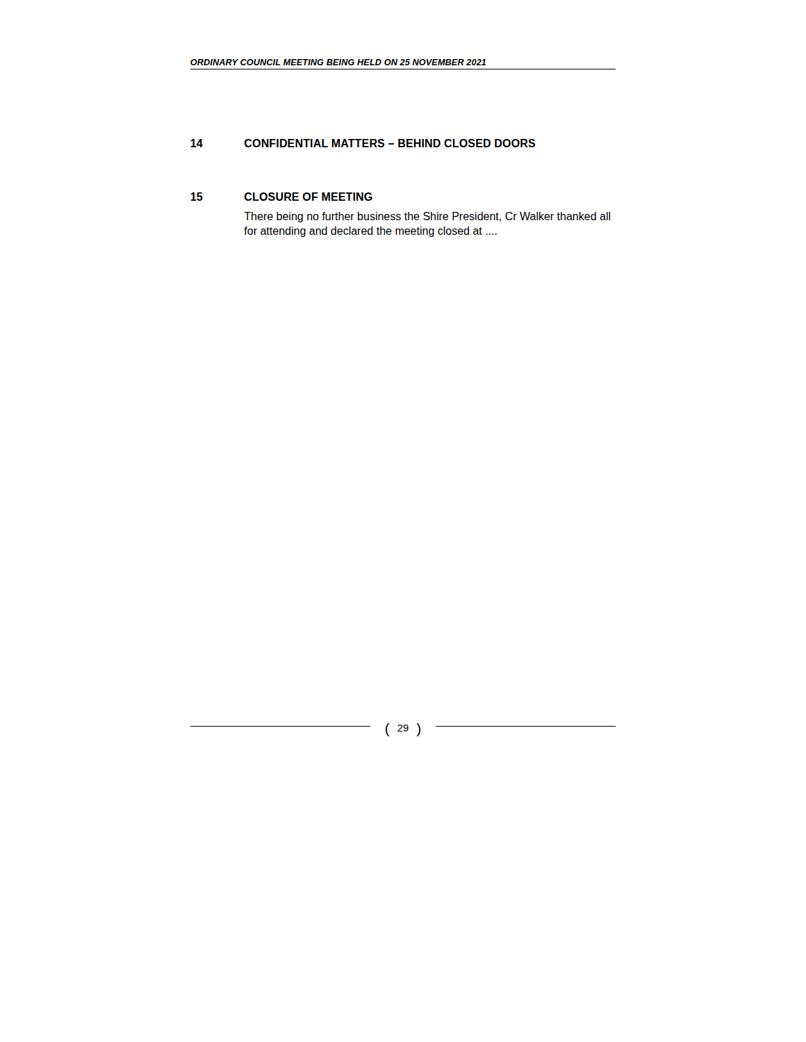ORDINARY COUNCIL MEETING BEING HELD ON 25 NOVEMBER 2021
14
CONFIDENTIAL MATTERS – BEHIND CLOSED DOORS
15
CLOSURE OF MEETING
There being no further business the Shire President, Cr Walker thanked all for attending and declared the meeting closed at ....
(29)